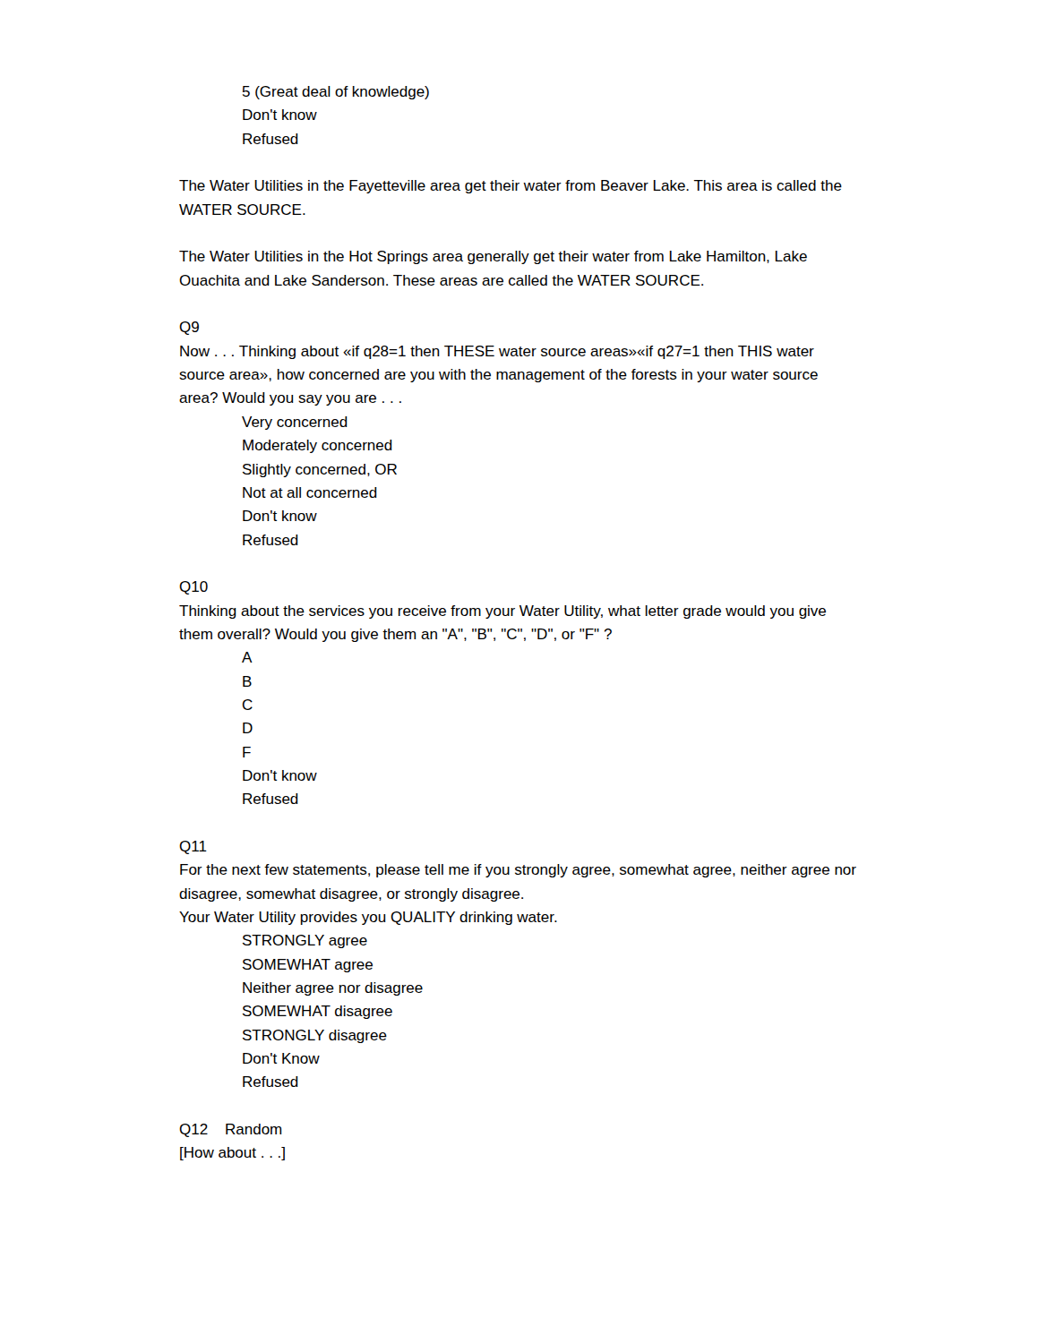5 (Great deal of knowledge)
Don't know
Refused
The Water Utilities in the Fayetteville area get their water from Beaver Lake. This area is called the WATER SOURCE.
The Water Utilities in the Hot Springs area generally get their water from Lake Hamilton, Lake Ouachita and Lake Sanderson. These areas are called the WATER SOURCE.
Q9
Now . . . Thinking about «if q28=1 then THESE water source areas»«if q27=1 then THIS water source area», how concerned are you with the management of the forests in your water source area? Would you say you are . . .
Very concerned
Moderately concerned
Slightly concerned, OR
Not at all concerned
Don't know
Refused
Q10
Thinking about the services you receive from your Water Utility, what letter grade would you give them overall? Would you give them an "A", "B", "C", "D", or "F" ?
A
B
C
D
F
Don't know
Refused
Q11
For the next few statements, please tell me if you strongly agree, somewhat agree, neither agree nor disagree, somewhat disagree, or strongly disagree.
Your Water Utility provides you QUALITY drinking water.
STRONGLY agree
SOMEWHAT agree
Neither agree nor disagree
SOMEWHAT disagree
STRONGLY disagree
Don't Know
Refused
Q12 Random
[How about . . .]